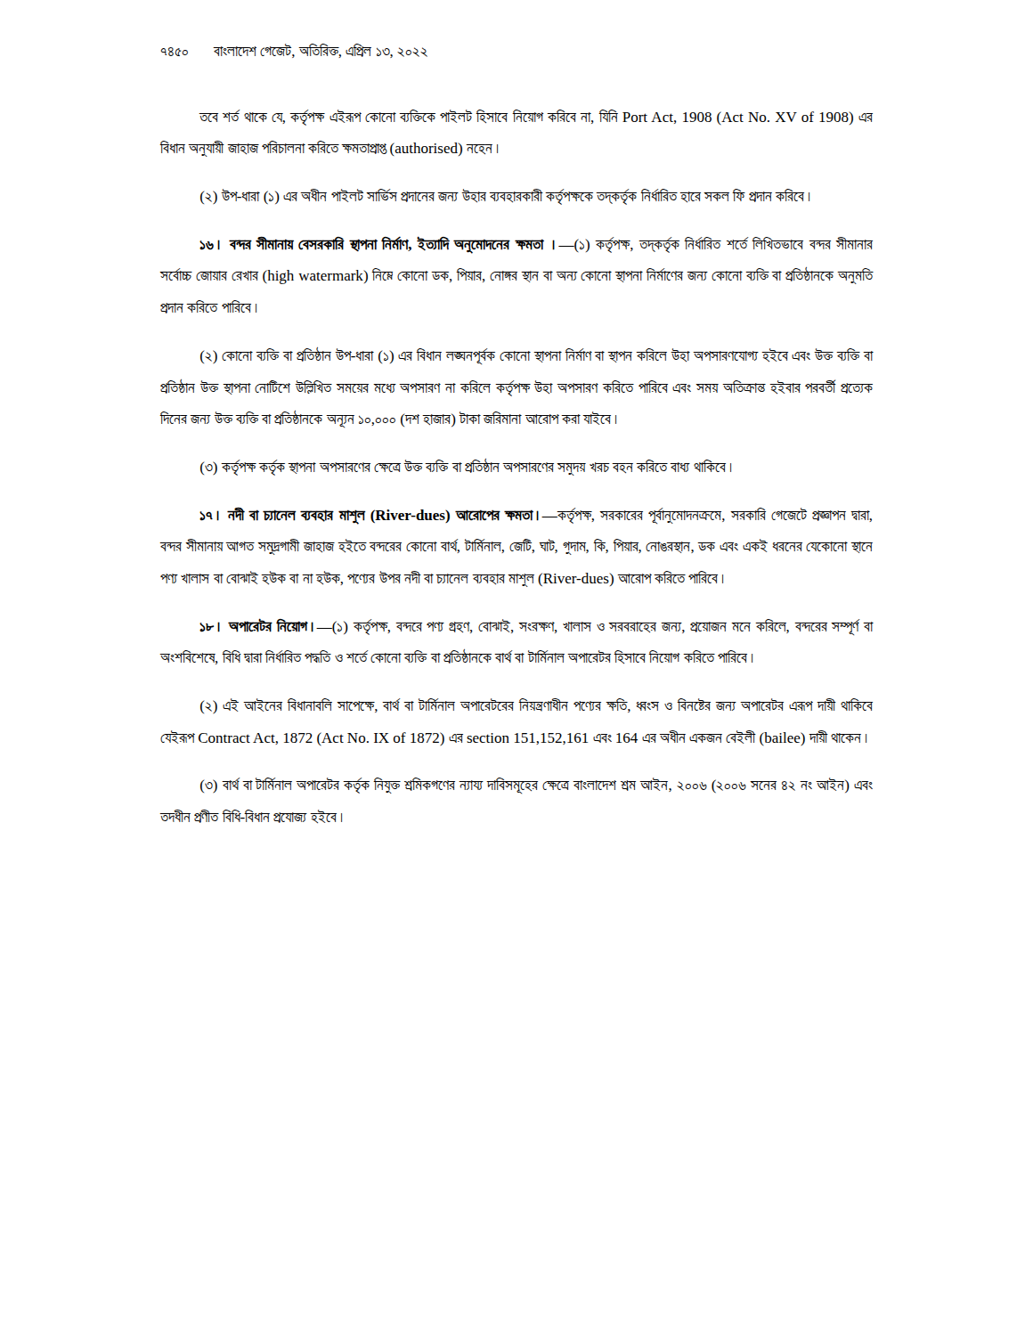৭৪৫০ বাংলাদেশ গেজেট, অতিরিক্ত, এপ্রিল ১৩, ২০২২
তবে শর্ত থাকে যে, কর্তৃপক্ষ এইরূপ কোনো ব্যক্তিকে পাইলট হিসাবে নিয়োগ করিবে না, যিনি Port Act, 1908 (Act No. XV of 1908) এর বিধান অনুযায়ী জাহাজ পরিচালনা করিতে ক্ষমতাপ্রাপ্ত (authorised) নহেন।
(২) উপ-ধারা (১) এর অধীন পাইলট সার্ভিস প্রদানের জন্য উহার ব্যবহারকারী কর্তৃপক্ষকে তদ্‌কর্তৃক নির্ধারিত হারে সকল ফি প্রদান করিবে।
১৬। বন্দর সীমানায় বেসরকারি স্থাপনা নির্মাণ, ইত্যাদি অনুমোদনের ক্ষমতা ।—(১) কর্তৃপক্ষ, তদ্‌কর্তৃক নির্ধারিত শর্তে লিখিতভাবে বন্দর সীমানার সর্বোচ্চ জোয়ার রেখার (high watermark) নিম্নে কোনো ডক, পিয়ার, নোঙ্গর স্থান বা অন্য কোনো স্থাপনা নির্মাণের জন্য কোনো ব্যক্তি বা প্রতিষ্ঠানকে অনুমতি প্রদান করিতে পারিবে।
(২) কোনো ব্যক্তি বা প্রতিষ্ঠান উপ-ধারা (১) এর বিধান লঙ্ঘনপূর্বক কোনো স্থাপনা নির্মাণ বা স্থাপন করিলে উহা অপসারণযোগ্য হইবে এবং উক্ত ব্যক্তি বা প্রতিষ্ঠান উক্ত স্থাপনা নোটিশে উল্লিখিত সময়ের মধ্যে অপসারণ না করিলে কর্তৃপক্ষ উহা অপসারণ করিতে পারিবে এবং সময় অতিক্রান্ত হইবার পরবর্তী প্রত্যেক দিনের জন্য উক্ত ব্যক্তি বা প্রতিষ্ঠানকে অন্যূন ১০,০০০ (দশ হাজার) টাকা জরিমানা আরোপ করা যাইবে।
(৩) কর্তৃপক্ষ কর্তৃক স্থাপনা অপসারণের ক্ষেত্রে উক্ত ব্যক্তি বা প্রতিষ্ঠান অপসারণের সমুদয় খরচ বহন করিতে বাধ্য থাকিবে।
১৭। নদী বা চ্যানেল ব্যবহার মাশুল (River-dues) আরোপের ক্ষমতা।—কর্তৃপক্ষ, সরকারের পূর্বানুমোদনক্রমে, সরকারি গেজেটে প্রজ্ঞাপন দ্বারা, বন্দর সীমানায় আগত সমুদ্রগামী জাহাজ হইতে বন্দরের কোনো বার্থ, টার্মিনাল, জেটি, ঘাট, গুদাম, কি, পিয়ার, নোঙরস্থান, ডক এবং একই ধরনের যেকোনো স্থানে পণ্য খালাস বা বোঝাই হউক বা না হউক, পণ্যের উপর নদী বা চ্যানেল ব্যবহার মাশুল (River-dues) আরোপ করিতে পারিবে।
১৮। অপারেটর নিয়োগ।—(১) কর্তৃপক্ষ, বন্দরে পণ্য গ্রহণ, বোঝাই, সংরক্ষণ, খালাস ও সরবরাহের জন্য, প্রয়োজন মনে করিলে, বন্দরের সম্পূর্ণ বা অংশবিশেষে, বিধি দ্বারা নির্ধারিত পদ্ধতি ও শর্তে কোনো ব্যক্তি বা প্রতিষ্ঠানকে বার্থ বা টার্মিনাল অপারেটর হিসাবে নিয়োগ করিতে পারিবে।
(২) এই আইনের বিধানাবলি সাপেক্ষে, বার্থ বা টার্মিনাল অপারেটরের নিয়ন্ত্রণাধীন পণ্যের ক্ষতি, ধ্বংস ও বিনষ্টের জন্য অপারেটর এরূপ দায়ী থাকিবে যেইরূপ Contract Act, 1872 (Act No. IX of 1872) এর section 151,152,161 এবং 164 এর অধীন একজন বেইলী (bailee) দায়ী থাকেন।
(৩) বার্থ বা টার্মিনাল অপারেটর কর্তৃক নিযুক্ত শ্রমিকগণের ন্যায্য দাবিসমূহের ক্ষেত্রে বাংলাদেশ শ্রম আইন, ২০০৬ (২০০৬ সনের ৪২ নং আইন) এবং তদধীন প্রণীত বিধি-বিধান প্রযোজ্য হইবে।